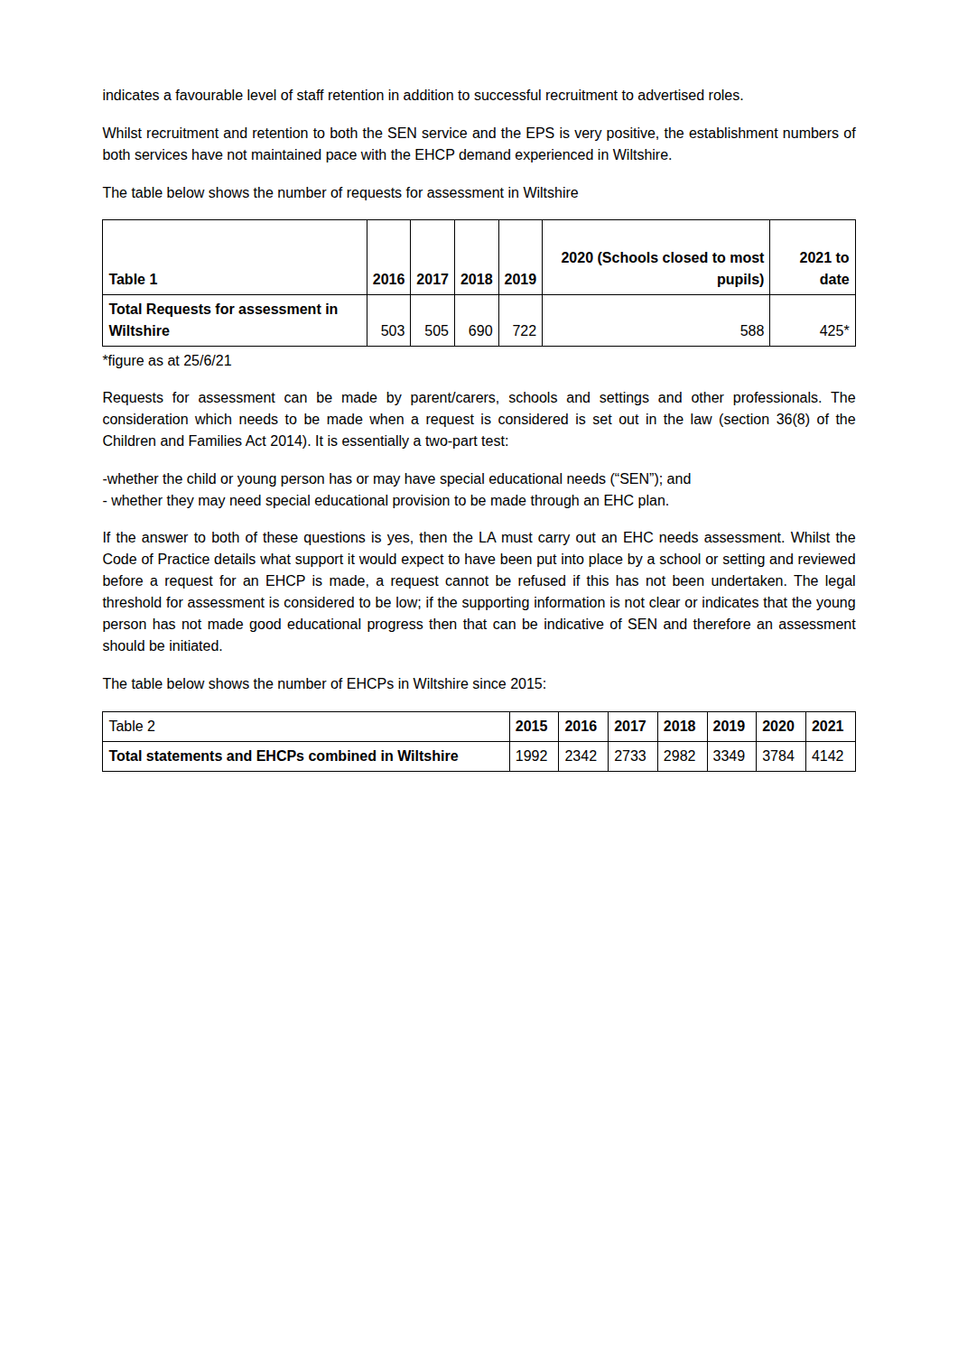indicates a favourable level of staff retention in addition to successful recruitment to advertised roles.
Whilst recruitment and retention to both the SEN service and the EPS is very positive, the establishment numbers of both services have not maintained pace with the EHCP demand experienced in Wiltshire.
The table below shows the number of requests for assessment in Wiltshire
| Table 1 | 2016 | 2017 | 2018 | 2019 | 2020 (Schools closed to most pupils) | 2021 to date |
| --- | --- | --- | --- | --- | --- | --- |
| Total Requests for assessment in Wiltshire | 503 | 505 | 690 | 722 | 588 | 425* |
*figure as at 25/6/21
Requests for assessment can be made by parent/carers, schools and settings and other professionals. The consideration which needs to be made when a request is considered is set out in the law (section 36(8) of the Children and Families Act 2014). It is essentially a two-part test:
-whether the child or young person has or may have special educational needs (“SEN”); and
- whether they may need special educational provision to be made through an EHC plan.
If the answer to both of these questions is yes, then the LA must carry out an EHC needs assessment. Whilst the Code of Practice details what support it would expect to have been put into place by a school or setting and reviewed before a request for an EHCP is made, a request cannot be refused if this has not been undertaken. The legal threshold for assessment is considered to be low; if the supporting information is not clear or indicates that the young person has not made good educational progress then that can be indicative of SEN and therefore an assessment should be initiated.
The table below shows the number of EHCPs in Wiltshire since 2015:
| Table 2 | 2015 | 2016 | 2017 | 2018 | 2019 | 2020 | 2021 |
| --- | --- | --- | --- | --- | --- | --- | --- |
| Total statements and EHCPs combined in Wiltshire | 1992 | 2342 | 2733 | 2982 | 3349 | 3784 | 4142 |